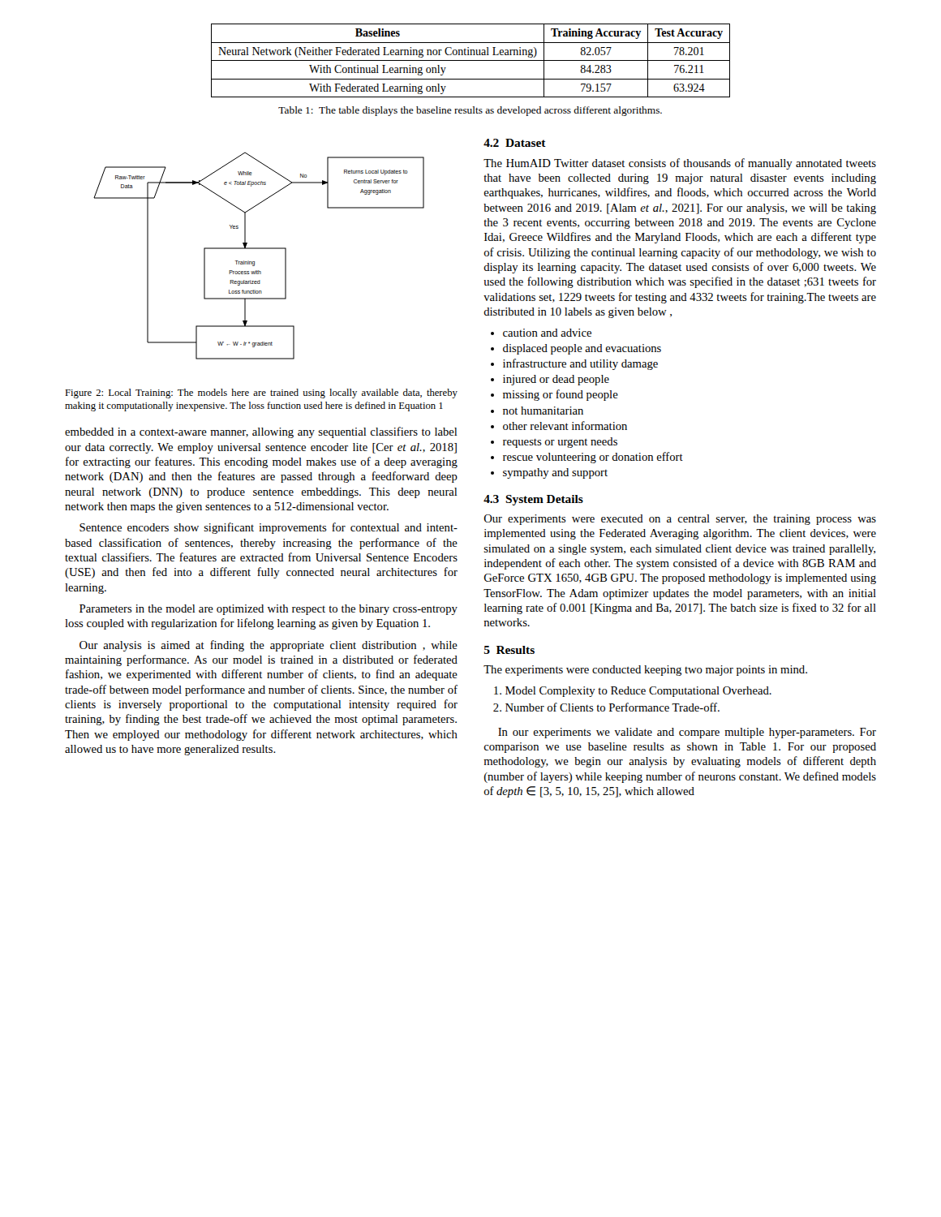| Baselines | Training Accuracy | Test Accuracy |
| --- | --- | --- |
| Neural Network (Neither Federated Learning nor Continual Learning) | 82.057 | 78.201 |
| With Continual Learning only | 84.283 | 76.211 |
| With Federated Learning only | 79.157 | 63.924 |
Table 1: The table displays the baseline results as developed across different algorithms.
Raw-Twitter Data While e < Total Epochs No Returns Local Updates to Central Server for Aggregation Yes Training Process with Regularized Loss function W' ← W - lr * gradient
Figure 2: Local Training: The models here are trained using locally available data, thereby making it computationally inexpensive. The loss function used here is defined in Equation 1
embedded in a context-aware manner, allowing any sequential classifiers to label our data correctly. We employ universal sentence encoder lite [Cer et al., 2018] for extracting our features. This encoding model makes use of a deep averaging network (DAN) and then the features are passed through a feedforward deep neural network (DNN) to produce sentence embeddings. This deep neural network then maps the given sentences to a 512-dimensional vector.
Sentence encoders show significant improvements for contextual and intent-based classification of sentences, thereby increasing the performance of the textual classifiers. The features are extracted from Universal Sentence Encoders (USE) and then fed into a different fully connected neural architectures for learning.
Parameters in the model are optimized with respect to the binary cross-entropy loss coupled with regularization for lifelong learning as given by Equation 1.
Our analysis is aimed at finding the appropriate client distribution , while maintaining performance. As our model is trained in a distributed or federated fashion, we experimented with different number of clients, to find an adequate trade-off between model performance and number of clients. Since, the number of clients is inversely proportional to the computational intensity required for training, by finding the best trade-off we achieved the most optimal parameters. Then we employed our methodology for different network architectures, which allowed us to have more generalized results.
4.2 Dataset
The HumAID Twitter dataset consists of thousands of manually annotated tweets that have been collected during 19 major natural disaster events including earthquakes, hurricanes, wildfires, and floods, which occurred across the World between 2016 and 2019. [Alam et al., 2021]. For our analysis, we will be taking the 3 recent events, occurring between 2018 and 2019. The events are Cyclone Idai, Greece Wildfires and the Maryland Floods, which are each a different type of crisis. Utilizing the continual learning capacity of our methodology, we wish to display its learning capacity. The dataset used consists of over 6,000 tweets. We used the following distribution which was specified in the dataset ;631 tweets for validations set, 1229 tweets for testing and 4332 tweets for training.The tweets are distributed in 10 labels as given below ,
caution and advice
displaced people and evacuations
infrastructure and utility damage
injured or dead people
missing or found people
not humanitarian
other relevant information
requests or urgent needs
rescue volunteering or donation effort
sympathy and support
4.3 System Details
Our experiments were executed on a central server, the training process was implemented using the Federated Averaging algorithm. The client devices, were simulated on a single system, each simulated client device was trained parallelly, independent of each other. The system consisted of a device with 8GB RAM and GeForce GTX 1650, 4GB GPU. The proposed methodology is implemented using TensorFlow. The Adam optimizer updates the model parameters, with an initial learning rate of 0.001 [Kingma and Ba, 2017]. The batch size is fixed to 32 for all networks.
5 Results
The experiments were conducted keeping two major points in mind.
Model Complexity to Reduce Computational Overhead.
Number of Clients to Performance Trade-off.
In our experiments we validate and compare multiple hyper-parameters. For comparison we use baseline results as shown in Table 1. For our proposed methodology, we begin our analysis by evaluating models of different depth (number of layers) while keeping number of neurons constant. We defined models of depth ∈ [3, 5, 10, 15, 25], which allowed